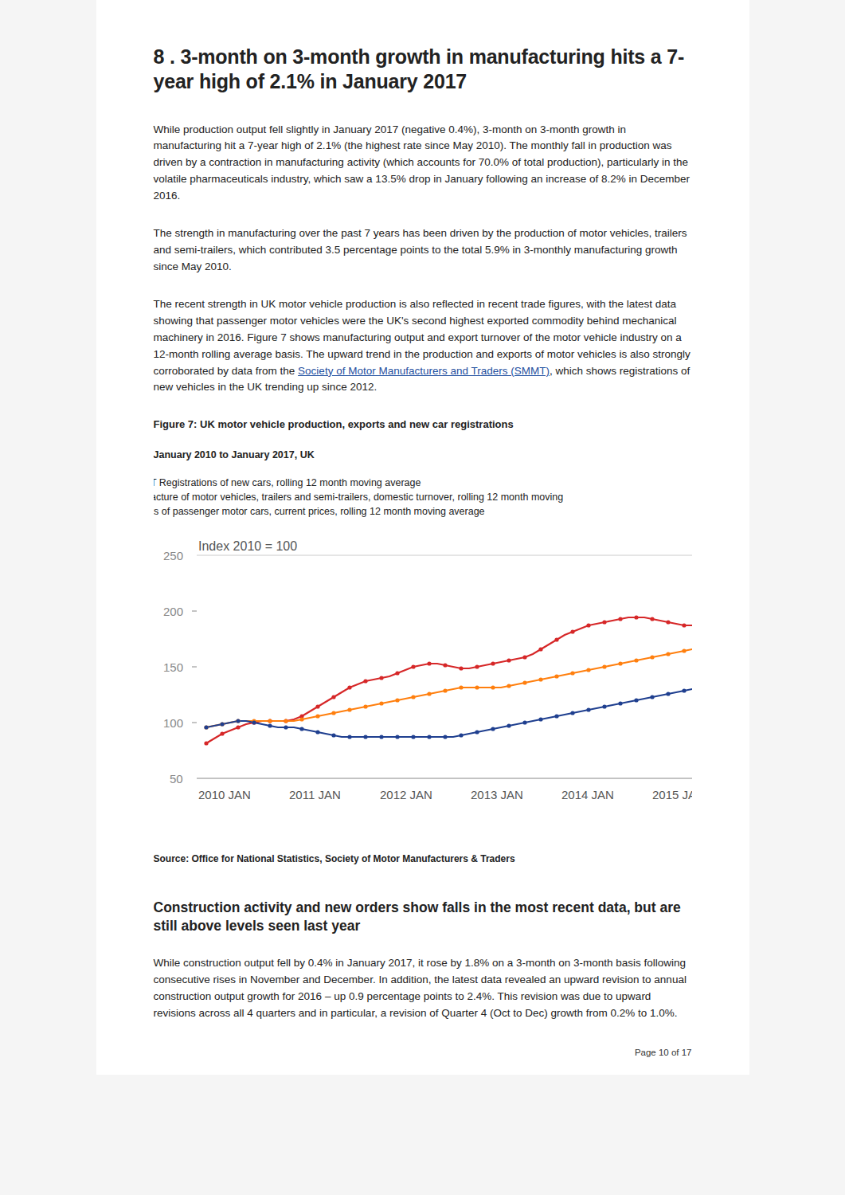8 . 3-month on 3-month growth in manufacturing hits a 7-year high of 2.1% in January 2017
While production output fell slightly in January 2017 (negative 0.4%), 3-month on 3-month growth in manufacturing hit a 7-year high of 2.1% (the highest rate since May 2010). The monthly fall in production was driven by a contraction in manufacturing activity (which accounts for 70.0% of total production), particularly in the volatile pharmaceuticals industry, which saw a 13.5% drop in January following an increase of 8.2% in December 2016.
The strength in manufacturing over the past 7 years has been driven by the production of motor vehicles, trailers and semi-trailers, which contributed 3.5 percentage points to the total 5.9% in 3-monthly manufacturing growth since May 2010.
The recent strength in UK motor vehicle production is also reflected in recent trade figures, with the latest data showing that passenger motor vehicles were the UK's second highest exported commodity behind mechanical machinery in 2016. Figure 7 shows manufacturing output and export turnover of the motor vehicle industry on a 12-month rolling average basis. The upward trend in the production and exports of motor vehicles is also strongly corroborated by data from the Society of Motor Manufacturers and Traders (SMMT), which shows registrations of new vehicles in the UK trending up since 2012.
Figure 7: UK motor vehicle production, exports and new car registrations
January 2010 to January 2017, UK
MT Registrations of new cars, rolling 12 month moving average ufacture of motor vehicles, trailers and semi-trailers, domestic turnover, rolling 12 month moving orts of passenger motor cars, current prices, rolling 12 month moving average
250 200 150 100 50 Index 2010 = 100 2010 JAN 2011 JAN 2012 JAN 2013 JAN 2014 JAN 2015 JAN 2016 JAN 2017 JAN
Source: Office for National Statistics, Society of Motor Manufacturers & Traders
Construction activity and new orders show falls in the most recent data, but are still above levels seen last year
While construction output fell by 0.4% in January 2017, it rose by 1.8% on a 3-month on 3-month basis following consecutive rises in November and December. In addition, the latest data revealed an upward revision to annual construction output growth for 2016 – up 0.9 percentage points to 2.4%. This revision was due to upward revisions across all 4 quarters and in particular, a revision of Quarter 4 (Oct to Dec) growth from 0.2% to 1.0%.
Page 10 of 17